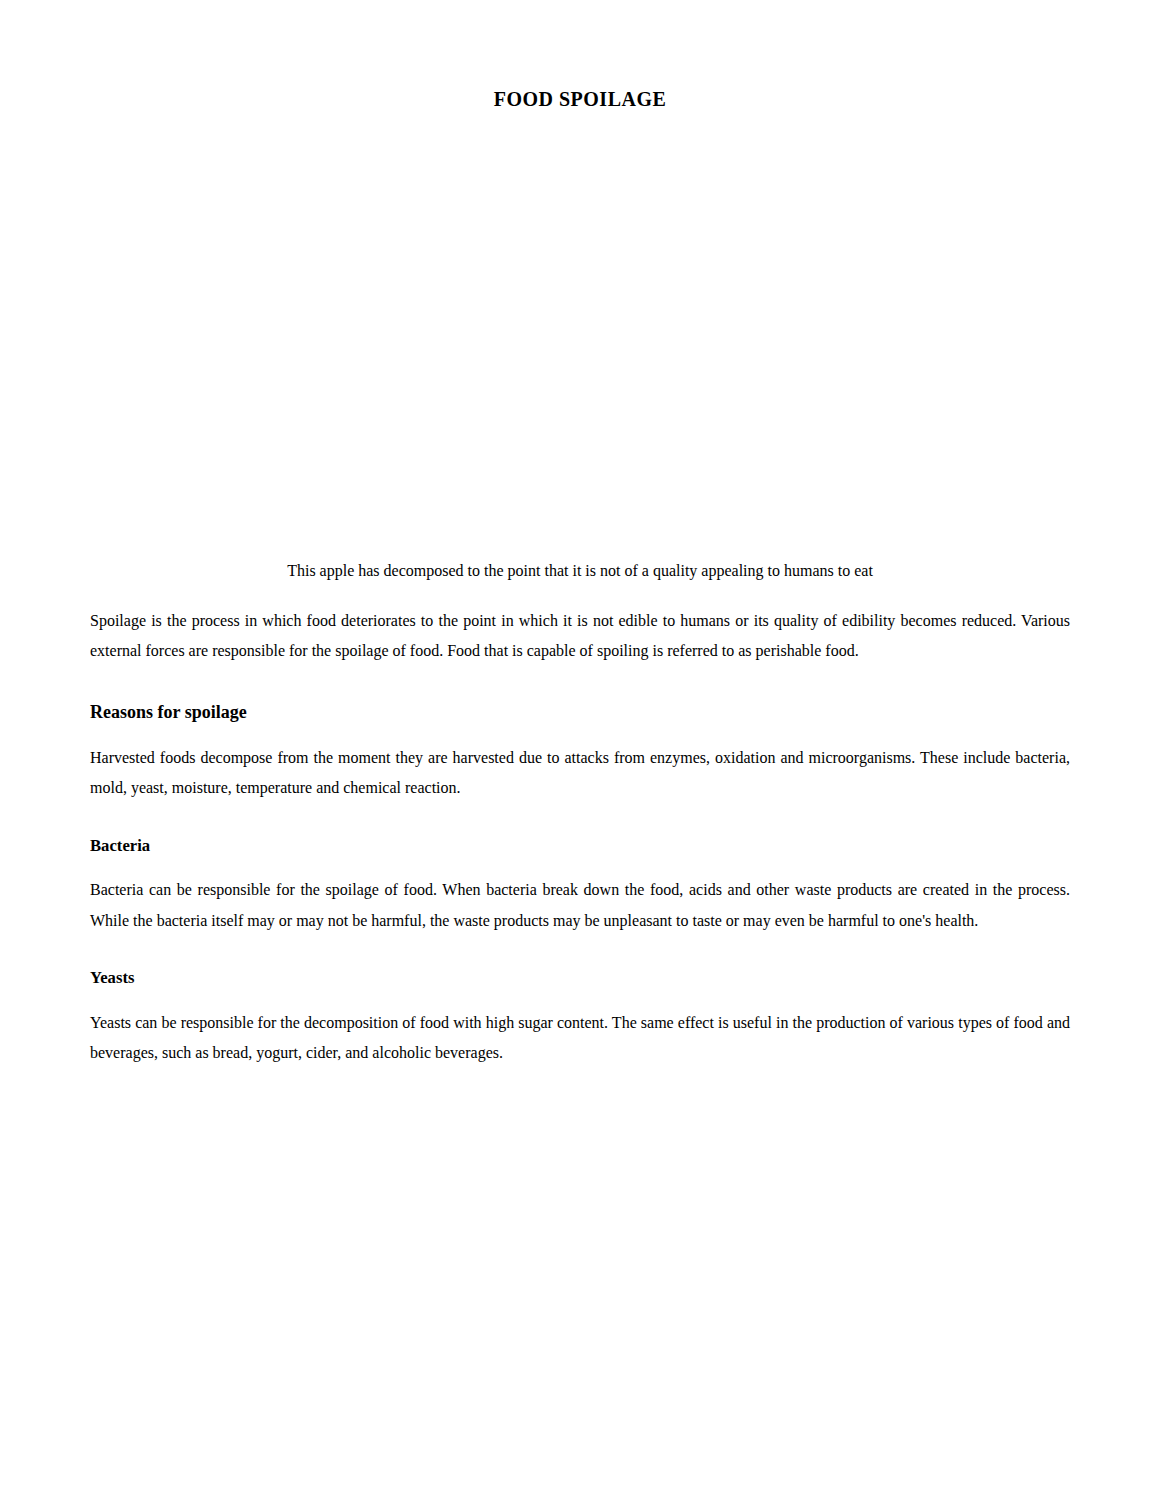FOOD SPOILAGE
This apple has decomposed to the point that it is not of a quality appealing to humans to eat
Spoilage is the process in which food deteriorates to the point in which it is not edible to humans or its quality of edibility becomes reduced. Various external forces are responsible for the spoilage of food. Food that is capable of spoiling is referred to as perishable food.
Reasons for spoilage
Harvested foods decompose from the moment they are harvested due to attacks from enzymes, oxidation and microorganisms. These include bacteria, mold, yeast, moisture, temperature and chemical reaction.
Bacteria
Bacteria can be responsible for the spoilage of food. When bacteria break down the food, acids and other waste products are created in the process. While the bacteria itself may or may not be harmful, the waste products may be unpleasant to taste or may even be harmful to one's health.
Yeasts
Yeasts can be responsible for the decomposition of food with high sugar content. The same effect is useful in the production of various types of food and beverages, such as bread, yogurt, cider, and alcoholic beverages.